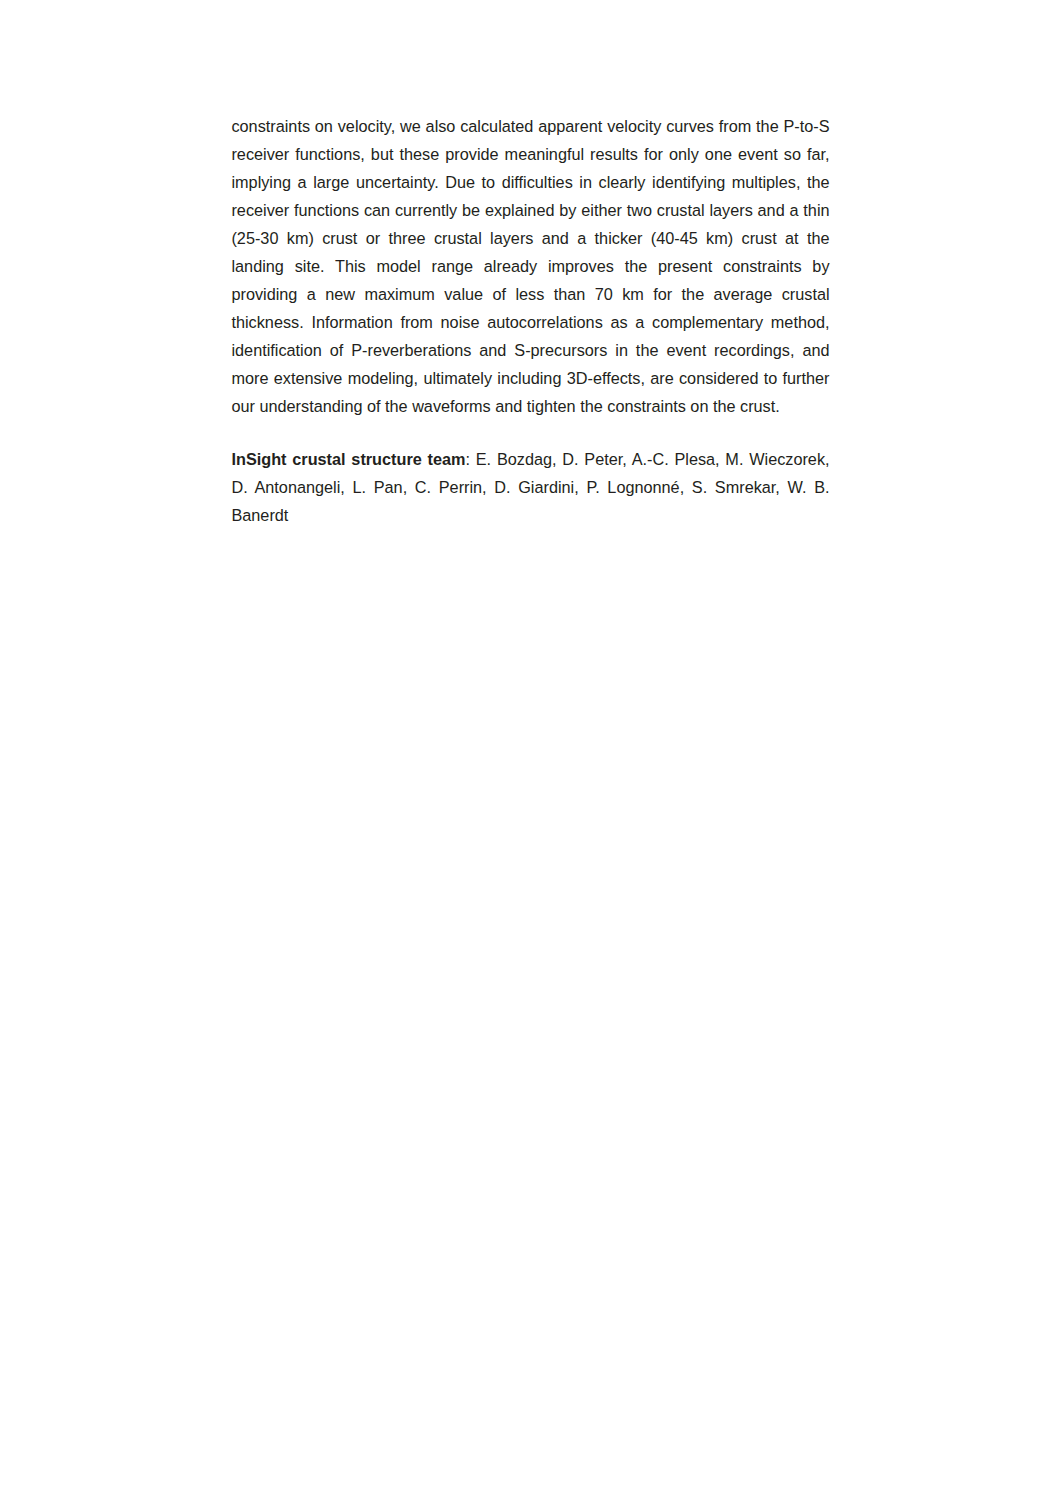constraints on velocity, we also calculated apparent velocity curves from the P-to-S receiver functions, but these provide meaningful results for only one event so far, implying a large uncertainty. Due to difficulties in clearly identifying multiples, the receiver functions can currently be explained by either two crustal layers and a thin (25-30 km) crust or three crustal layers and a thicker (40-45 km) crust at the landing site. This model range already improves the present constraints by providing a new maximum value of less than 70 km for the average crustal thickness. Information from noise autocorrelations as a complementary method, identification of P-reverberations and S-precursors in the event recordings, and more extensive modeling, ultimately including 3D-effects, are considered to further our understanding of the waveforms and tighten the constraints on the crust.
InSight crustal structure team: E. Bozdag, D. Peter, A.-C. Plesa, M. Wieczorek, D. Antonangeli, L. Pan, C. Perrin, D. Giardini, P. Lognonné, S. Smrekar, W. B. Banerdt